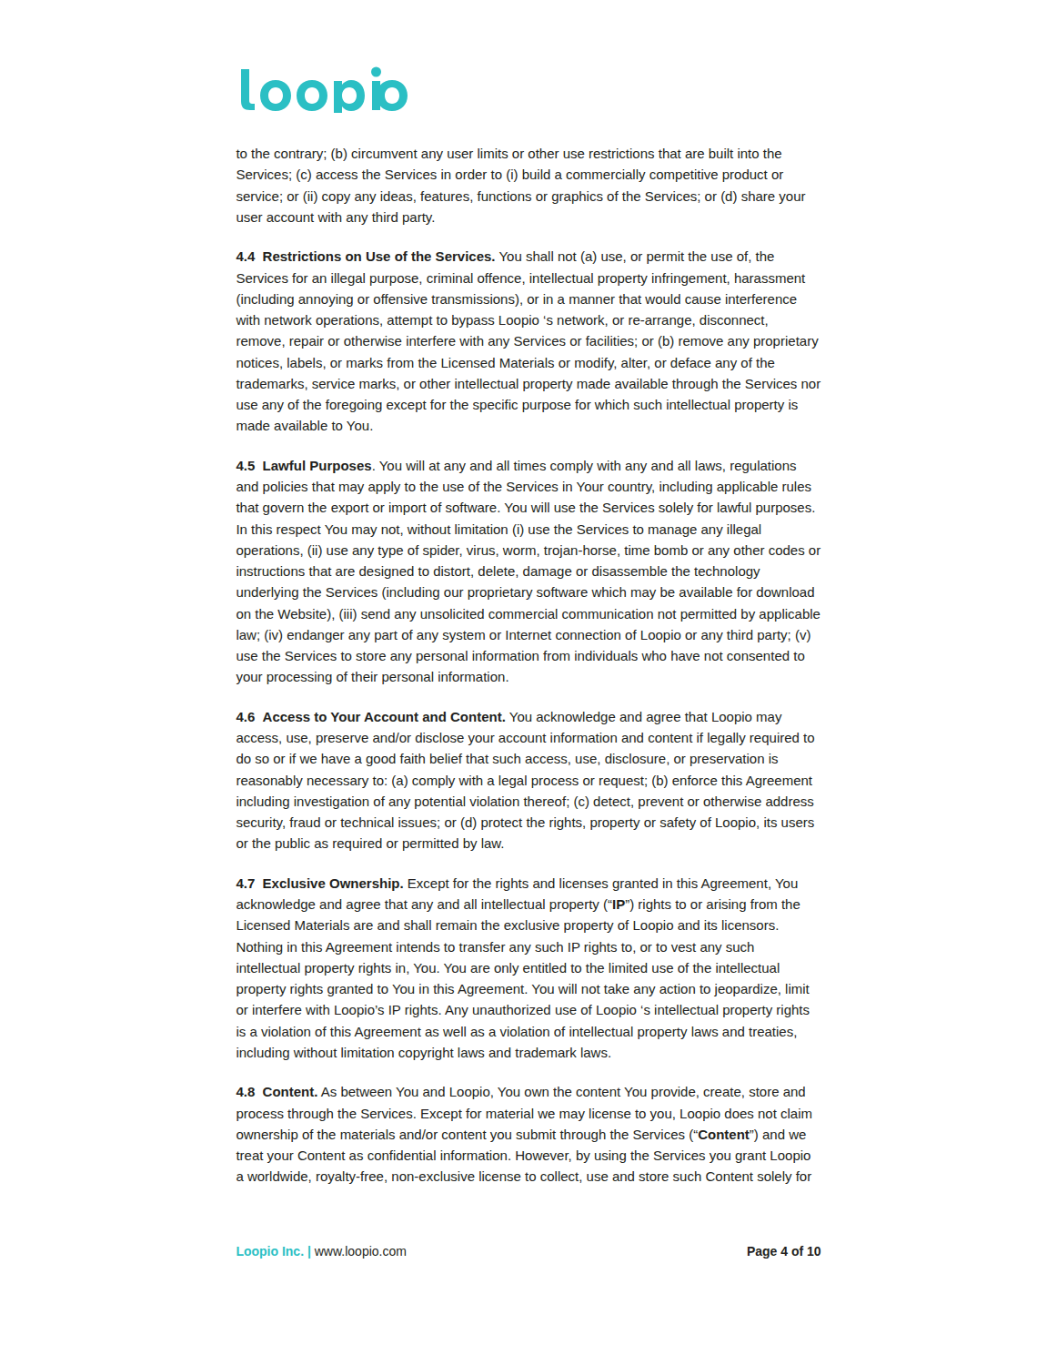Loopio
to the contrary; (b) circumvent any user limits or other use restrictions that are built into the Services; (c) access the Services in order to (i) build a commercially competitive product or service; or (ii) copy any ideas, features, functions or graphics of the Services; or (d) share your user account with any third party.
4.4 Restrictions on Use of the Services. You shall not (a) use, or permit the use of, the Services for an illegal purpose, criminal offence, intellectual property infringement, harassment (including annoying or offensive transmissions), or in a manner that would cause interference with network operations, attempt to bypass Loopio ‘s network, or re-arrange, disconnect, remove, repair or otherwise interfere with any Services or facilities; or (b) remove any proprietary notices, labels, or marks from the Licensed Materials or modify, alter, or deface any of the trademarks, service marks, or other intellectual property made available through the Services nor use any of the foregoing except for the specific purpose for which such intellectual property is made available to You.
4.5 Lawful Purposes. You will at any and all times comply with any and all laws, regulations and policies that may apply to the use of the Services in Your country, including applicable rules that govern the export or import of software. You will use the Services solely for lawful purposes. In this respect You may not, without limitation (i) use the Services to manage any illegal operations, (ii) use any type of spider, virus, worm, trojan-horse, time bomb or any other codes or instructions that are designed to distort, delete, damage or disassemble the technology underlying the Services (including our proprietary software which may be available for download on the Website), (iii) send any unsolicited commercial communication not permitted by applicable law; (iv) endanger any part of any system or Internet connection of Loopio or any third party; (v) use the Services to store any personal information from individuals who have not consented to your processing of their personal information.
4.6 Access to Your Account and Content. You acknowledge and agree that Loopio may access, use, preserve and/or disclose your account information and content if legally required to do so or if we have a good faith belief that such access, use, disclosure, or preservation is reasonably necessary to: (a) comply with a legal process or request; (b) enforce this Agreement including investigation of any potential violation thereof; (c) detect, prevent or otherwise address security, fraud or technical issues; or (d) protect the rights, property or safety of Loopio, its users or the public as required or permitted by law.
4.7 Exclusive Ownership. Except for the rights and licenses granted in this Agreement, You acknowledge and agree that any and all intellectual property (“IP”) rights to or arising from the Licensed Materials are and shall remain the exclusive property of Loopio and its licensors. Nothing in this Agreement intends to transfer any such IP rights to, or to vest any such intellectual property rights in, You. You are only entitled to the limited use of the intellectual property rights granted to You in this Agreement. You will not take any action to jeopardize, limit or interfere with Loopio’s IP rights. Any unauthorized use of Loopio ‘s intellectual property rights is a violation of this Agreement as well as a violation of intellectual property laws and treaties, including without limitation copyright laws and trademark laws.
4.8 Content. As between You and Loopio, You own the content You provide, create, store and process through the Services. Except for material we may license to you, Loopio does not claim ownership of the materials and/or content you submit through the Services (“Content”) and we treat your Content as confidential information. However, by using the Services you grant Loopio a worldwide, royalty-free, non-exclusive license to collect, use and store such Content solely for
Loopio Inc. | www.loopio.com
Page 4 of 10